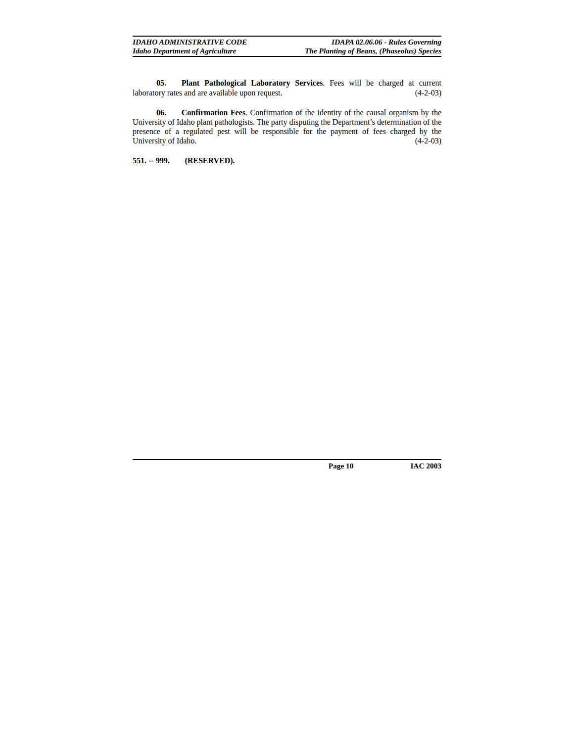IDAHO ADMINISTRATIVE CODE
Idaho Department of Agriculture
IDAPA 02.06.06 - Rules Governing
The Planting of Beans, (Phaseolus) Species
05. Plant Pathological Laboratory Services. Fees will be charged at current laboratory rates and are available upon request.(4-2-03)
06. Confirmation Fees. Confirmation of the identity of the causal organism by the University of Idaho plant pathologists. The party disputing the Department’s determination of the presence of a regulated pest will be responsible for the payment of fees charged by the University of Idaho.(4-2-03)
551. -- 999. (RESERVED).
Page 10
IAC 2003